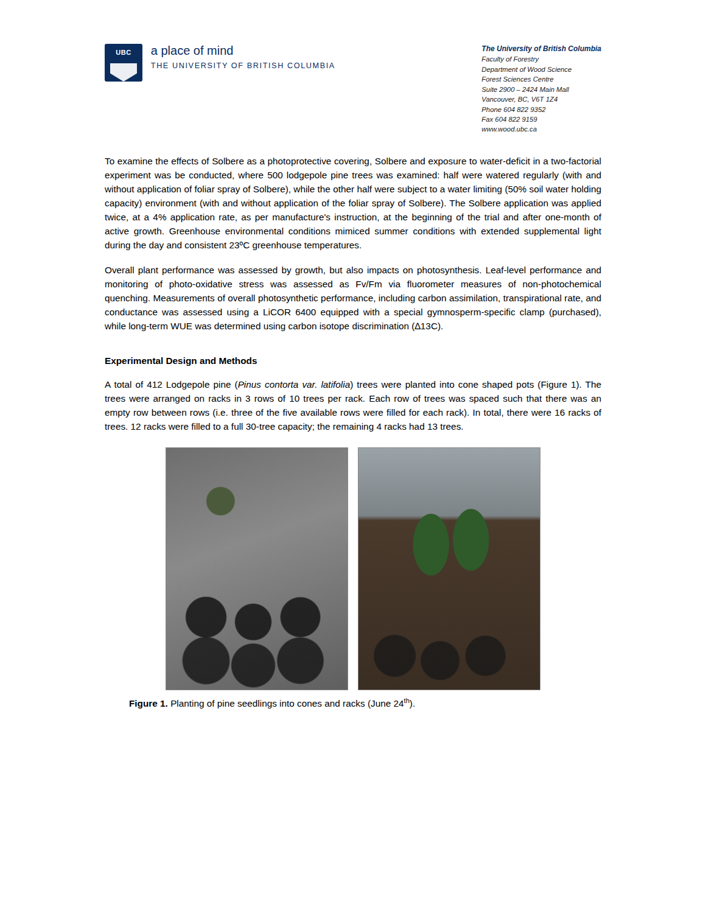a place of mind
The University of British Columbia
The University of British Columbia
Faculty of Forestry
Department of Wood Science
Forest Sciences Centre
Suite 2900 – 2424 Main Mall
Vancouver, BC, V6T 1Z4
Phone 604 822 9352
Fax 604 822 9159
www.wood.ubc.ca
To examine the effects of Solbere as a photoprotective covering, Solbere and exposure to water-deficit in a two-factorial experiment was be conducted, where 500 lodgepole pine trees was examined: half were watered regularly (with and without application of foliar spray of Solbere), while the other half were subject to a water limiting (50% soil water holding capacity) environment (with and without application of the foliar spray of Solbere). The Solbere application was applied twice, at a 4% application rate, as per manufacture's instruction, at the beginning of the trial and after one-month of active growth. Greenhouse environmental conditions mimiced summer conditions with extended supplemental light during the day and consistent 23ºC greenhouse temperatures.
Overall plant performance was assessed by growth, but also impacts on photosynthesis. Leaf-level performance and monitoring of photo-oxidative stress was assessed as Fv/Fm via fluorometer measures of non-photochemical quenching. Measurements of overall photosynthetic performance, including carbon assimilation, transpirational rate, and conductance was assessed using a LiCOR 6400 equipped with a special gymnosperm-specific clamp (purchased), while long-term WUE was determined using carbon isotope discrimination (∆13C).
Experimental Design and Methods
A total of 412 Lodgepole pine (Pinus contorta var. latifolia) trees were planted into cone shaped pots (Figure 1). The trees were arranged on racks in 3 rows of 10 trees per rack. Each row of trees was spaced such that there was an empty row between rows (i.e. three of the five available rows were filled for each rack). In total, there were 16 racks of trees. 12 racks were filled to a full 30-tree capacity; the remaining 4 racks had 13 trees.
Figure 1. Planting of pine seedlings into cones and racks (June 24th).